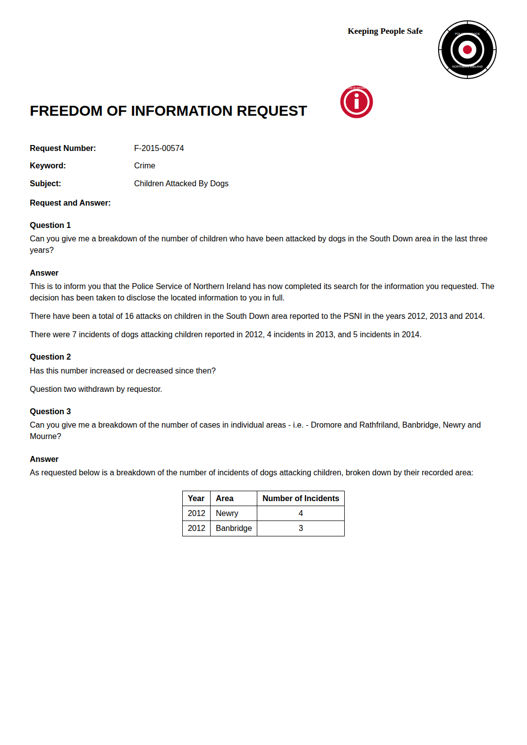Keeping People Safe
POLICE SERVICE NORTHERN IRELAND
FREEDOM OF INFORMATION REQUEST
FREEDOM OF INFORMATION
| Request Number: | F-2015-00574 |
| Keyword: | Crime |
| Subject: | Children Attacked By Dogs |
Request and Answer:
Question 1
Can you give me a breakdown of the number of children who have been attacked by dogs in the South Down area in the last three years?
Answer
This is to inform you that the Police Service of Northern Ireland has now completed its search for the information you requested. The decision has been taken to disclose the located information to you in full.
There have been a total of 16 attacks on children in the South Down area reported to the PSNI in the years 2012, 2013 and 2014.
There were 7 incidents of dogs attacking children reported in 2012, 4 incidents in 2013, and 5 incidents in 2014.
Question 2
Has this number increased or decreased since then?
Question two withdrawn by requestor.
Question 3
Can you give me a breakdown of the number of cases in individual areas - i.e. - Dromore and Rathfriland, Banbridge, Newry and Mourne?
Answer
As requested below is a breakdown of the number of incidents of dogs attacking children, broken down by their recorded area:
| Year | Area | Number of Incidents |
| --- | --- | --- |
| 2012 | Newry | 4 |
| 2012 | Banbridge | 3 |